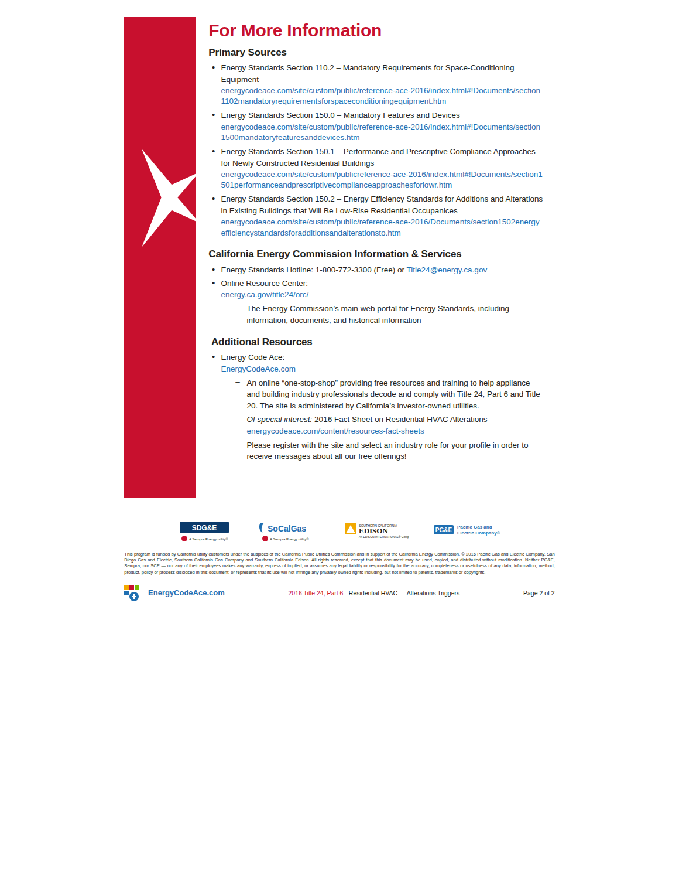For More Information
Primary Sources
Energy Standards Section 110.2 – Mandatory Requirements for Space-Conditioning Equipment
energycodeace.com/site/custom/public/reference-ace-2016/index.html#!Documents/section1102mandatoryrequirementsforspaceconditioningequipment.htm
Energy Standards Section 150.0 – Mandatory Features and Devices
energycodeace.com/site/custom/public/reference-ace-2016/index.html#!Documents/section1500mandatoryfeaturesanddevices.htm
Energy Standards Section 150.1 – Performance and Prescriptive Compliance Approaches for Newly Constructed Residential Buildings
energycodeace.com/site/custom/publicreference-ace-2016/index.html#!Documents/section1501performanceandprescriptivecomplianceapproachesforlowr.htm
Energy Standards Section 150.2 – Energy Efficiency Standards for Additions and Alterations in Existing Buildings that Will Be Low-Rise Residential Occupanices
energycodeace.com/site/custom/public/reference-ace-2016/Documents/section1502energyefficiencystandardsforadditionsandalterationsto.htm
California Energy Commission Information & Services
Energy Standards Hotline: 1-800-772-3300 (Free) or Title24@energy.ca.gov
Online Resource Center:
energy.ca.gov/title24/orc/
The Energy Commission’s main web portal for Energy Standards, including information, documents, and historical information
Additional Resources
Energy Code Ace:
EnergyCodeAce.com
An online “one-stop-shop” providing free resources and training to help appliance and building industry professionals decode and comply with Title 24, Part 6 and Title 20. The site is administered by California’s investor-owned utilities.
Of special interest: 2016 Fact Sheet on Residential HVAC Alterations
energycodeace.com/content/resources-fact-sheets
Please register with the site and select an industry role for your profile in order to receive messages about all our free offerings!
SDG&E A Sempra Energy utility®
SoCalGas A Sempra Energy utility®
SOUTHERN CALIFORNIA EDISON An EDISON INTERNATIONAL® Company
PG&E Pacific Gas and Electric Company®
This program is funded by California utility customers under the auspices of the California Public Utilities Commission and in support of the California Energy Commission. © 2016 Pacific Gas and Electric Company, San Diego Gas and Electric, Southern California Gas Company and Southern California Edison. All rights reserved, except that this document may be used, copied, and distributed without modification. Neither PG&E, Sempra, nor SCE — nor any of their employees makes any warranty, express of implied; or assumes any legal liability or responsibility for the accuracy, completeness or usefulness of any data, information, method, product, policy or process disclosed in this document; or represents that its use will not infringe any privately-owned rights including, but not limited to patents, trademarks or copyrights.
EnergyCodeAce.com
2016 Title 24, Part 6 - Residential HVAC — Alterations Triggers
Page 2 of 2